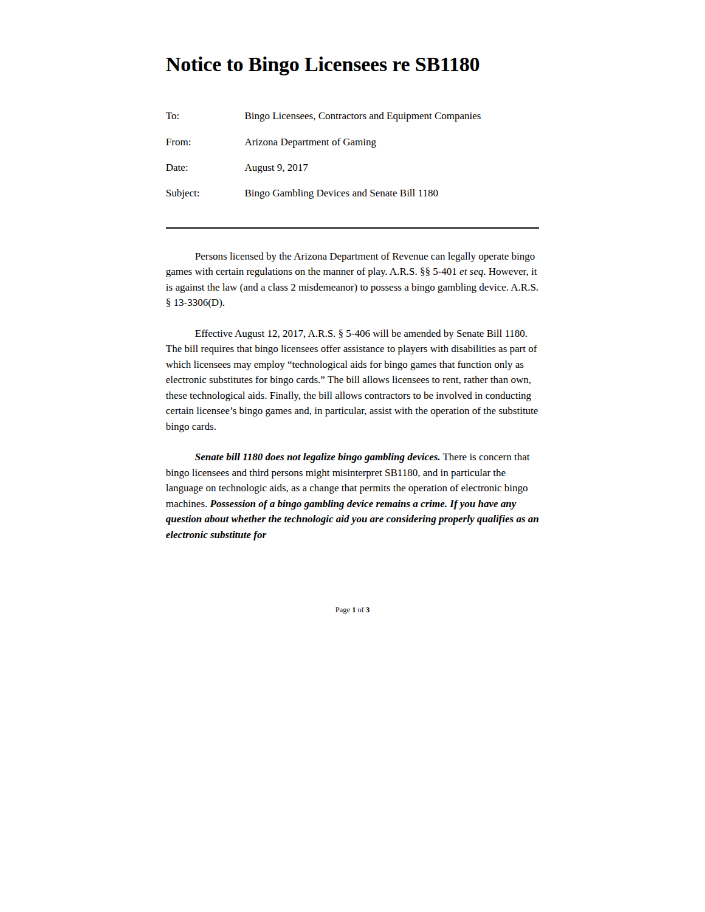Notice to Bingo Licensees re SB1180
| To: | Bingo Licensees, Contractors and Equipment Companies |
| From: | Arizona Department of Gaming |
| Date: | August 9, 2017 |
| Subject: | Bingo Gambling Devices and Senate Bill 1180 |
Persons licensed by the Arizona Department of Revenue can legally operate bingo games with certain regulations on the manner of play. A.R.S. §§ 5-401 et seq. However, it is against the law (and a class 2 misdemeanor) to possess a bingo gambling device. A.R.S. § 13-3306(D).
Effective August 12, 2017, A.R.S. § 5-406 will be amended by Senate Bill 1180. The bill requires that bingo licensees offer assistance to players with disabilities as part of which licensees may employ “technological aids for bingo games that function only as electronic substitutes for bingo cards.” The bill allows licensees to rent, rather than own, these technological aids. Finally, the bill allows contractors to be involved in conducting certain licensee’s bingo games and, in particular, assist with the operation of the substitute bingo cards.
Senate bill 1180 does not legalize bingo gambling devices. There is concern that bingo licensees and third persons might misinterpret SB1180, and in particular the language on technologic aids, as a change that permits the operation of electronic bingo machines. Possession of a bingo gambling device remains a crime. If you have any question about whether the technologic aid you are considering properly qualifies as an electronic substitute for
Page 1 of 3